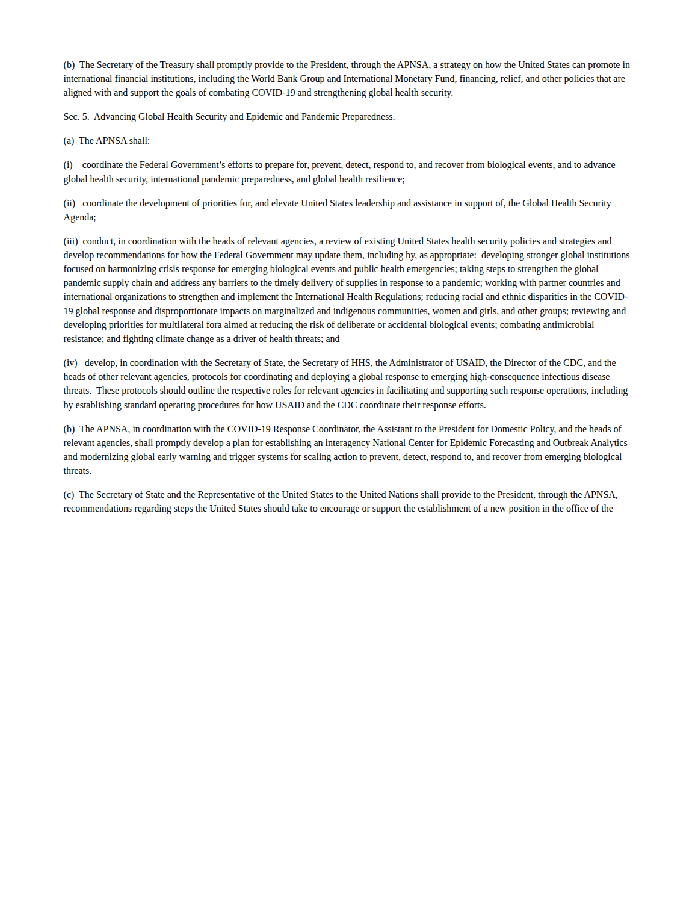(b) The Secretary of the Treasury shall promptly provide to the President, through the APNSA, a strategy on how the United States can promote in international financial institutions, including the World Bank Group and International Monetary Fund, financing, relief, and other policies that are aligned with and support the goals of combating COVID-19 and strengthening global health security.
Sec. 5. Advancing Global Health Security and Epidemic and Pandemic Preparedness.
(a) The APNSA shall:
(i) coordinate the Federal Government’s efforts to prepare for, prevent, detect, respond to, and recover from biological events, and to advance global health security, international pandemic preparedness, and global health resilience;
(ii) coordinate the development of priorities for, and elevate United States leadership and assistance in support of, the Global Health Security Agenda;
(iii) conduct, in coordination with the heads of relevant agencies, a review of existing United States health security policies and strategies and develop recommendations for how the Federal Government may update them, including by, as appropriate: developing stronger global institutions focused on harmonizing crisis response for emerging biological events and public health emergencies; taking steps to strengthen the global pandemic supply chain and address any barriers to the timely delivery of supplies in response to a pandemic; working with partner countries and international organizations to strengthen and implement the International Health Regulations; reducing racial and ethnic disparities in the COVID-19 global response and disproportionate impacts on marginalized and indigenous communities, women and girls, and other groups; reviewing and developing priorities for multilateral fora aimed at reducing the risk of deliberate or accidental biological events; combating antimicrobial resistance; and fighting climate change as a driver of health threats; and
(iv) develop, in coordination with the Secretary of State, the Secretary of HHS, the Administrator of USAID, the Director of the CDC, and the heads of other relevant agencies, protocols for coordinating and deploying a global response to emerging high-consequence infectious disease threats. These protocols should outline the respective roles for relevant agencies in facilitating and supporting such response operations, including by establishing standard operating procedures for how USAID and the CDC coordinate their response efforts.
(b) The APNSA, in coordination with the COVID-19 Response Coordinator, the Assistant to the President for Domestic Policy, and the heads of relevant agencies, shall promptly develop a plan for establishing an interagency National Center for Epidemic Forecasting and Outbreak Analytics and modernizing global early warning and trigger systems for scaling action to prevent, detect, respond to, and recover from emerging biological threats.
(c) The Secretary of State and the Representative of the United States to the United Nations shall provide to the President, through the APNSA, recommendations regarding steps the United States should take to encourage or support the establishment of a new position in the office of the